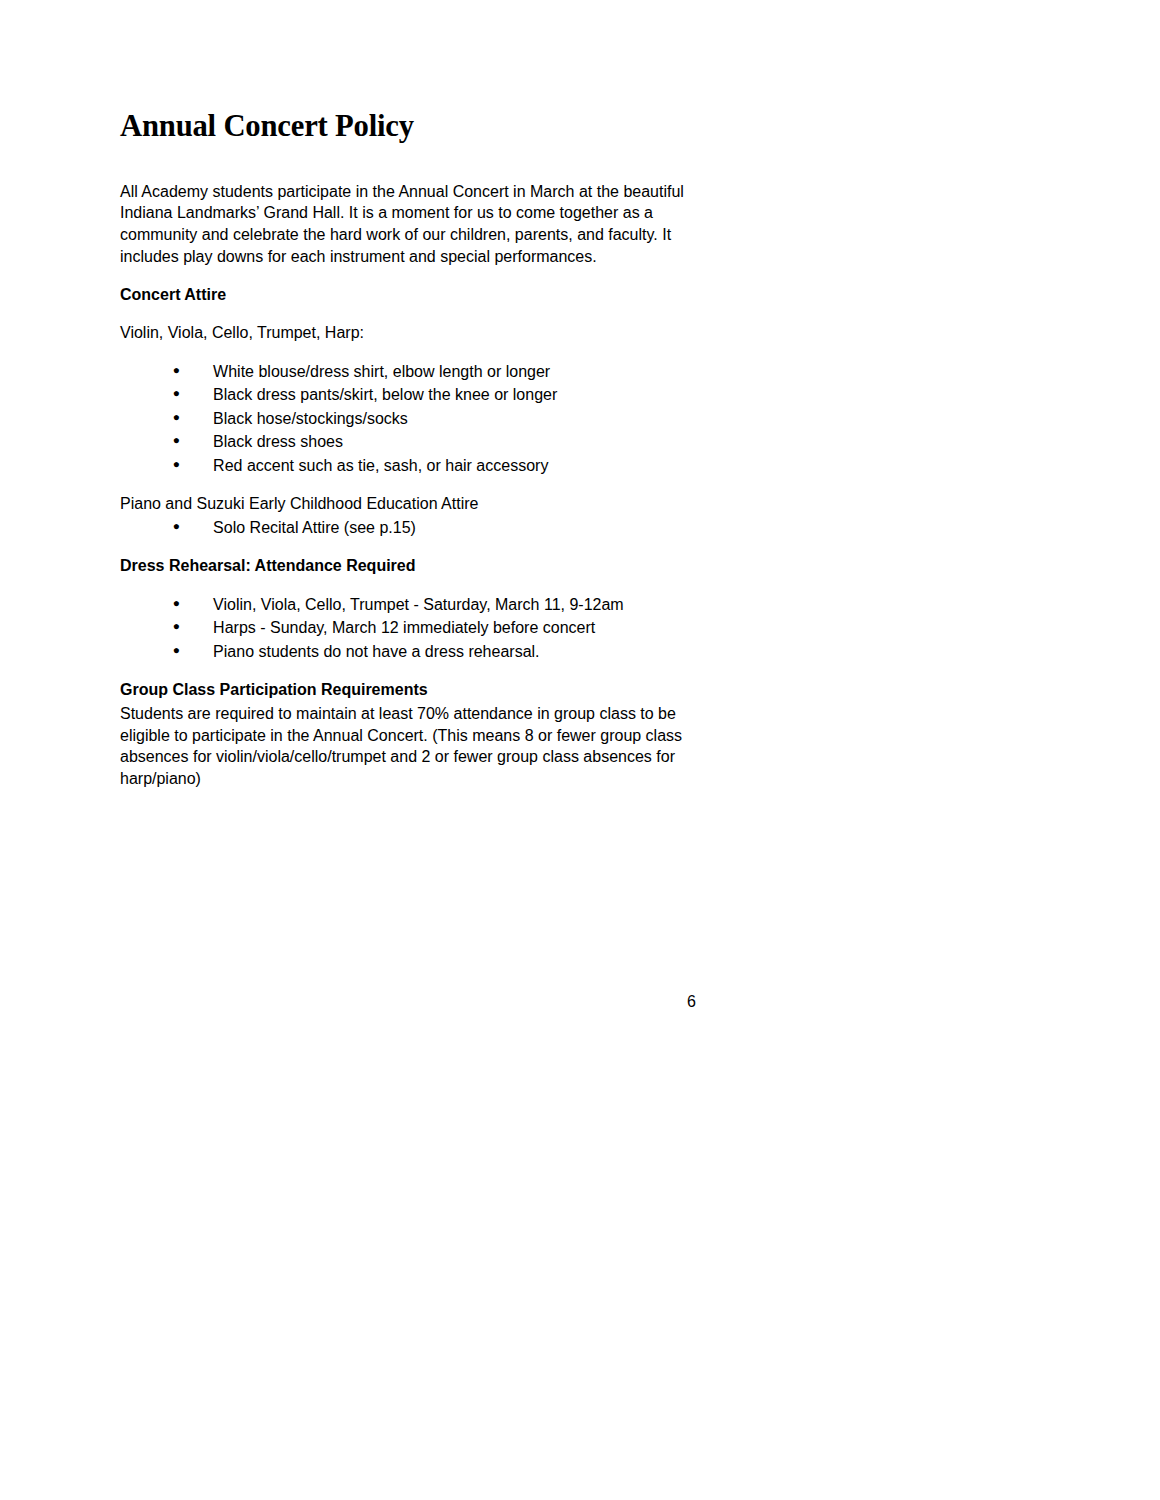Annual Concert Policy
All Academy students participate in the Annual Concert in March at the beautiful Indiana Landmarks’ Grand Hall. It is a moment for us to come together as a community and celebrate the hard work of our children, parents, and faculty. It includes play downs for each instrument and special performances.
Concert Attire
Violin, Viola, Cello, Trumpet, Harp:
White blouse/dress shirt, elbow length or longer
Black dress pants/skirt, below the knee or longer
Black hose/stockings/socks
Black dress shoes
Red accent such as tie, sash, or hair accessory
Piano and Suzuki Early Childhood Education Attire
Solo Recital Attire (see p.15)
Dress Rehearsal: Attendance Required
Violin, Viola, Cello, Trumpet - Saturday, March 11, 9-12am
Harps - Sunday, March 12 immediately before concert
Piano students do not have a dress rehearsal.
Group Class Participation Requirements
Students are required to maintain at least 70% attendance in group class to be eligible to participate in the Annual Concert. (This means 8 or fewer group class absences for violin/viola/cello/trumpet and 2 or fewer group class absences for harp/piano)
6